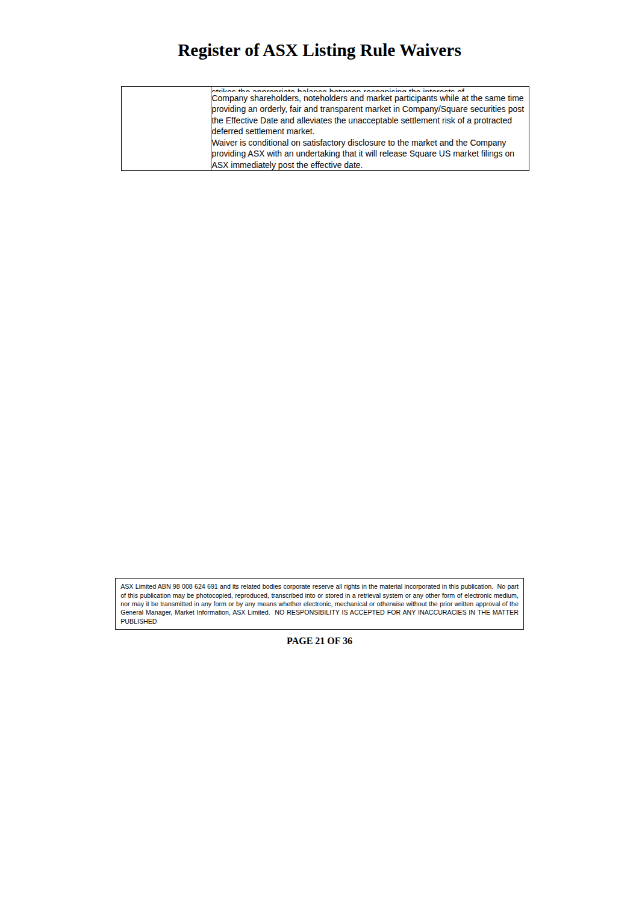Register of ASX Listing Rule Waivers
| | strikes the appropriate balance between recognising the interests of Company shareholders, noteholders and market participants while at the same time providing an orderly, fair and transparent market in Company/Square securities post the Effective Date and alleviates the unacceptable settlement risk of a protracted deferred settlement market. Waiver is conditional on satisfactory disclosure to the market and the Company providing ASX with an undertaking that it will release Square US market filings on ASX immediately post the effective date. |
ASX Limited ABN 98 008 624 691 and its related bodies corporate reserve all rights in the material incorporated in this publication. No part of this publication may be photocopied, reproduced, transcribed into or stored in a retrieval system or any other form of electronic medium, nor may it be transmitted in any form or by any means whether electronic, mechanical or otherwise without the prior written approval of the General Manager, Market Information, ASX Limited. NO RESPONSIBILITY IS ACCEPTED FOR ANY INACCURACIES IN THE MATTER PUBLISHED
PAGE 21 OF 36